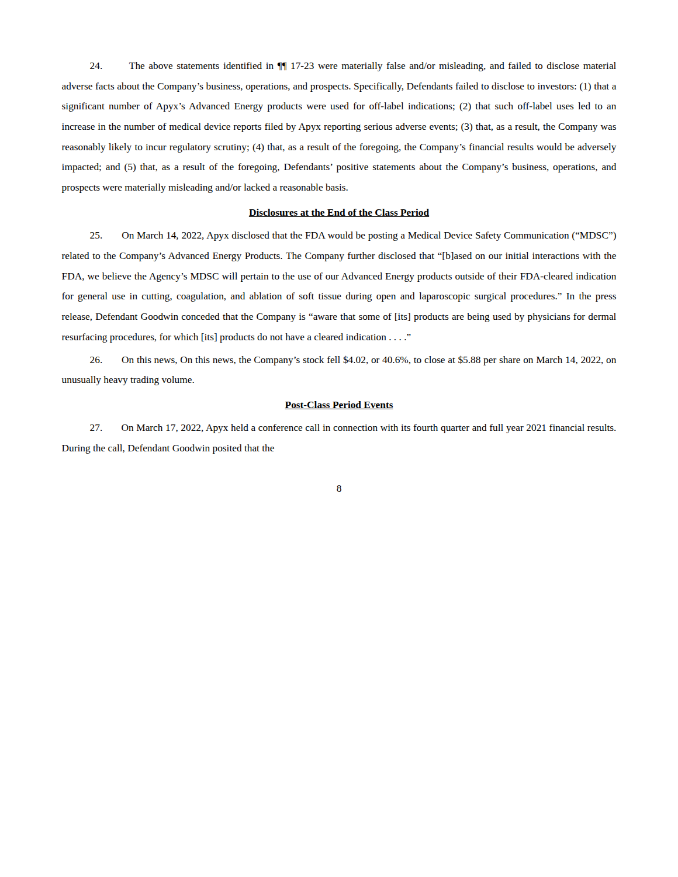24. The above statements identified in ¶¶ 17-23 were materially false and/or misleading, and failed to disclose material adverse facts about the Company’s business, operations, and prospects. Specifically, Defendants failed to disclose to investors: (1) that a significant number of Apyx’s Advanced Energy products were used for off-label indications; (2) that such off-label uses led to an increase in the number of medical device reports filed by Apyx reporting serious adverse events; (3) that, as a result, the Company was reasonably likely to incur regulatory scrutiny; (4) that, as a result of the foregoing, the Company’s financial results would be adversely impacted; and (5) that, as a result of the foregoing, Defendants’ positive statements about the Company’s business, operations, and prospects were materially misleading and/or lacked a reasonable basis.
Disclosures at the End of the Class Period
25. On March 14, 2022, Apyx disclosed that the FDA would be posting a Medical Device Safety Communication (“MDSC”) related to the Company’s Advanced Energy Products. The Company further disclosed that “[b]ased on our initial interactions with the FDA, we believe the Agency’s MDSC will pertain to the use of our Advanced Energy products outside of their FDA-cleared indication for general use in cutting, coagulation, and ablation of soft tissue during open and laparoscopic surgical procedures.” In the press release, Defendant Goodwin conceded that the Company is “aware that some of [its] products are being used by physicians for dermal resurfacing procedures, for which [its] products do not have a cleared indication . . . .”
26. On this news, On this news, the Company’s stock fell $4.02, or 40.6%, to close at $5.88 per share on March 14, 2022, on unusually heavy trading volume.
Post-Class Period Events
27. On March 17, 2022, Apyx held a conference call in connection with its fourth quarter and full year 2021 financial results. During the call, Defendant Goodwin posited that the
8